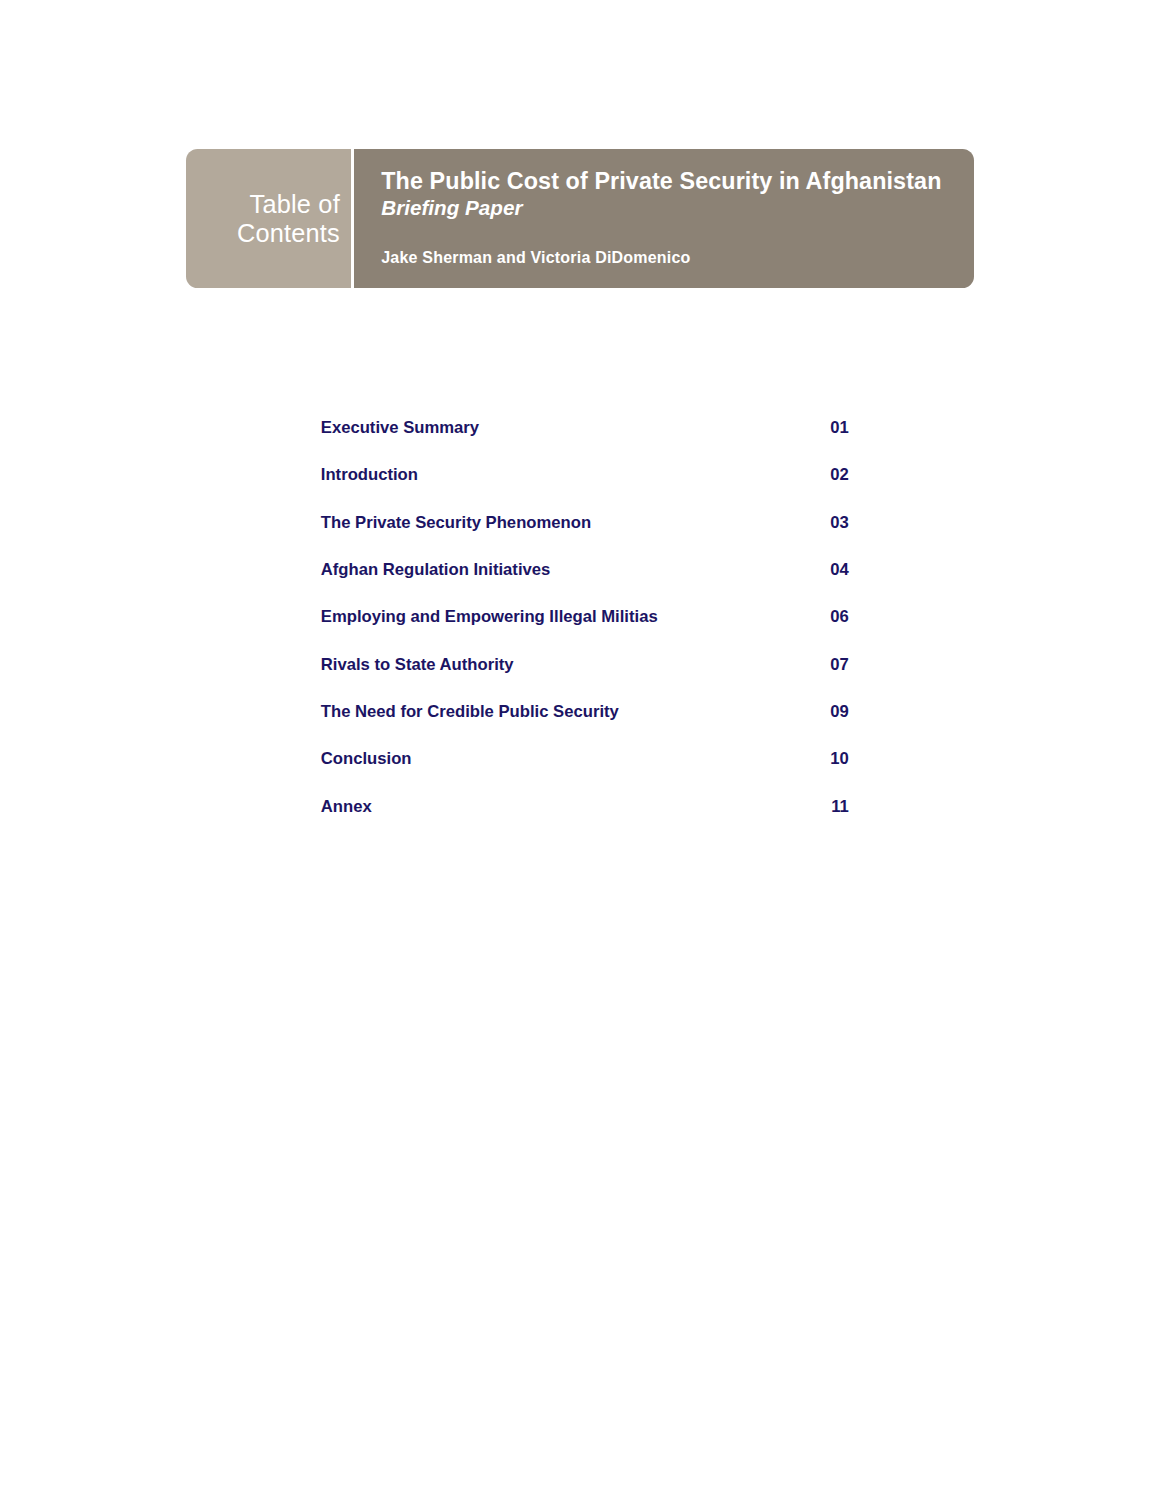Table of
Contents
The Public Cost of Private Security in Afghanistan
Briefing Paper
Jake Sherman and Victoria DiDomenico
Executive Summary 01
Introduction 02
The Private Security Phenomenon 03
Afghan Regulation Initiatives 04
Employing and Empowering Illegal Militias 06
Rivals to State Authority 07
The Need for Credible Public Security 09
Conclusion 10
Annex 11